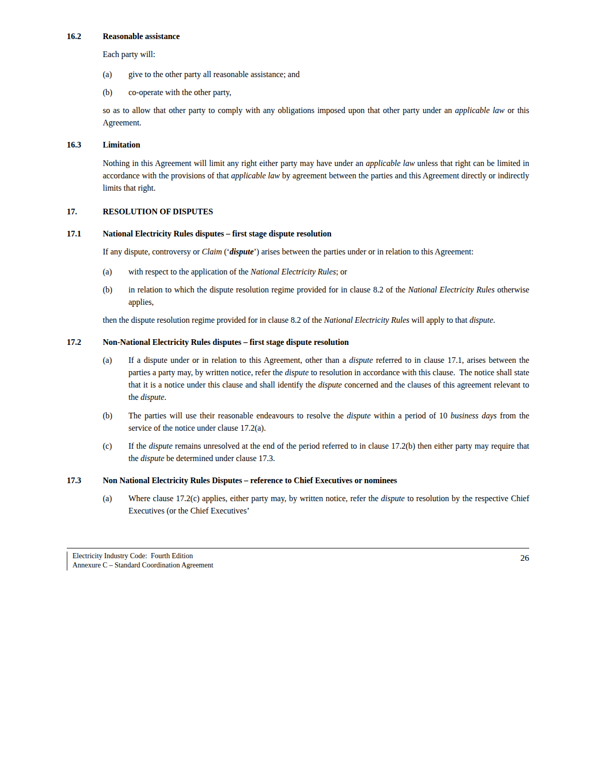16.2 Reasonable assistance
Each party will:
(a) give to the other party all reasonable assistance; and
(b) co-operate with the other party,
so as to allow that other party to comply with any obligations imposed upon that other party under an applicable law or this Agreement.
16.3 Limitation
Nothing in this Agreement will limit any right either party may have under an applicable law unless that right can be limited in accordance with the provisions of that applicable law by agreement between the parties and this Agreement directly or indirectly limits that right.
17. Resolution of Disputes
17.1 National Electricity Rules disputes – first stage dispute resolution
If any dispute, controversy or Claim (‘dispute’) arises between the parties under or in relation to this Agreement:
(a) with respect to the application of the National Electricity Rules; or
(b) in relation to which the dispute resolution regime provided for in clause 8.2 of the National Electricity Rules otherwise applies,
then the dispute resolution regime provided for in clause 8.2 of the National Electricity Rules will apply to that dispute.
17.2 Non-National Electricity Rules disputes – first stage dispute resolution
(a) If a dispute under or in relation to this Agreement, other than a dispute referred to in clause 17.1, arises between the parties a party may, by written notice, refer the dispute to resolution in accordance with this clause. The notice shall state that it is a notice under this clause and shall identify the dispute concerned and the clauses of this agreement relevant to the dispute.
(b) The parties will use their reasonable endeavours to resolve the dispute within a period of 10 business days from the service of the notice under clause 17.2(a).
(c) If the dispute remains unresolved at the end of the period referred to in clause 17.2(b) then either party may require that the dispute be determined under clause 17.3.
17.3 Non National Electricity Rules Disputes – reference to Chief Executives or nominees
(a) Where clause 17.2(c) applies, either party may, by written notice, refer the dispute to resolution by the respective Chief Executives (or the Chief Executives’
Electricity Industry Code: Fourth Edition
Annexure C – Standard Coordination Agreement
26